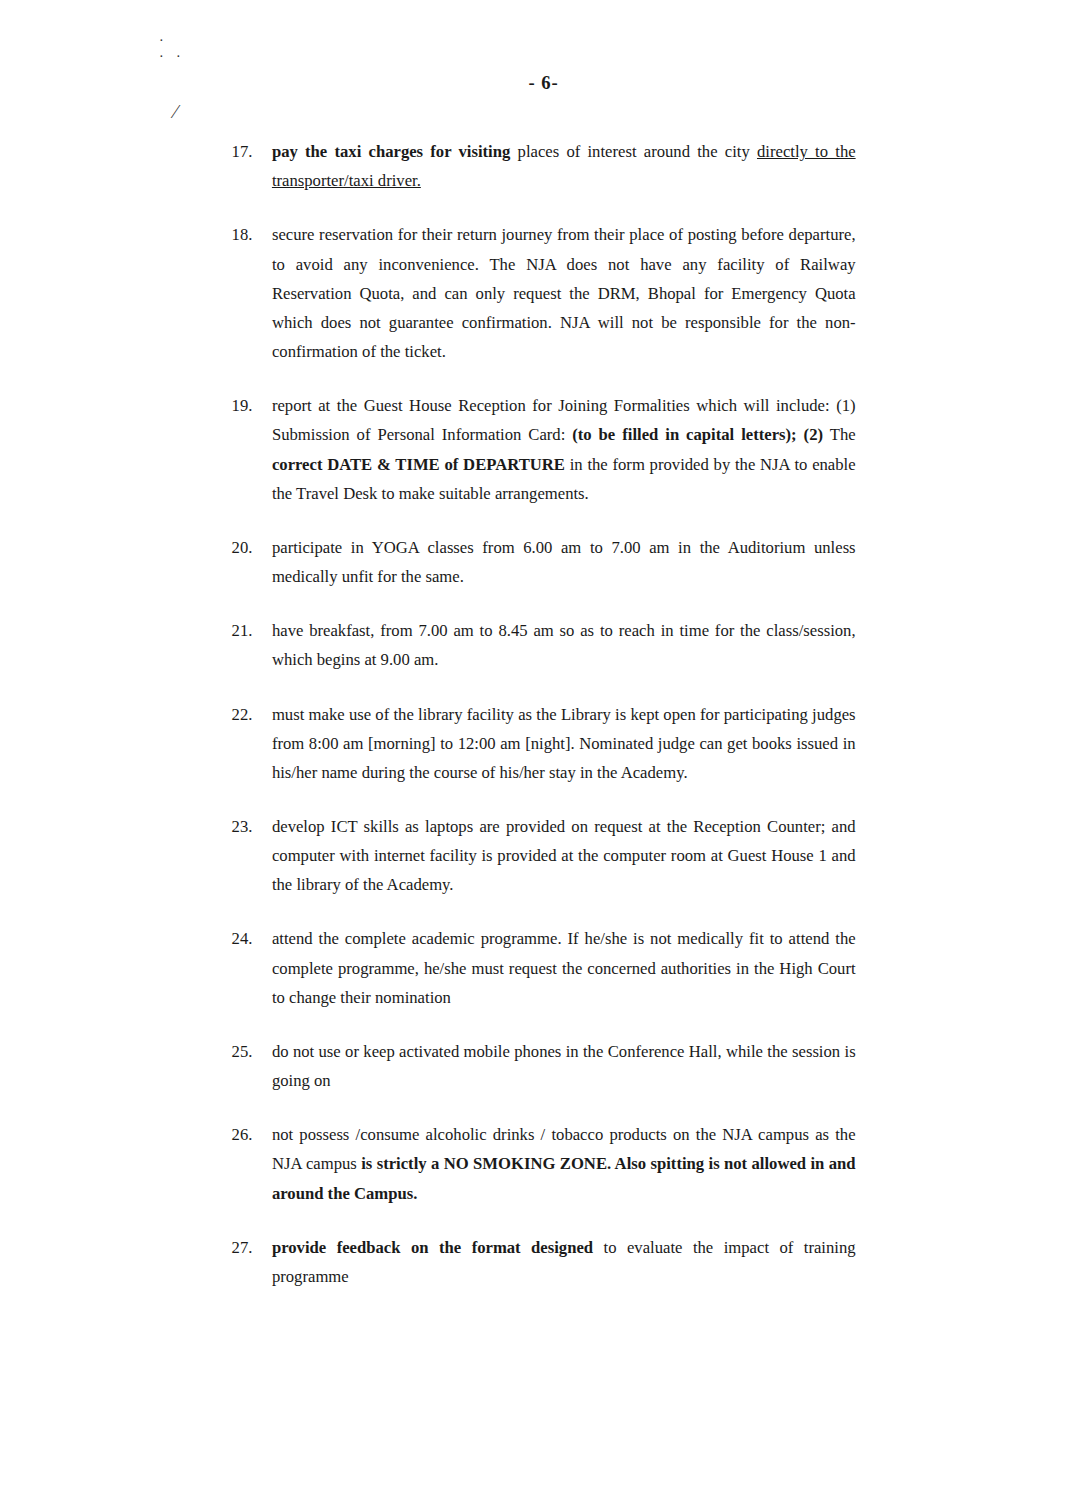. . .
⁄
- 6-
17. pay the taxi charges for visiting places of interest around the city directly to the transporter/taxi driver.
18. secure reservation for their return journey from their place of posting before departure, to avoid any inconvenience. The NJA does not have any facility of Railway Reservation Quota, and can only request the DRM, Bhopal for Emergency Quota which does not guarantee confirmation. NJA will not be responsible for the non-confirmation of the ticket.
19. report at the Guest House Reception for Joining Formalities which will include: (1) Submission of Personal Information Card: (to be filled in capital letters); (2) The correct DATE & TIME of DEPARTURE in the form provided by the NJA to enable the Travel Desk to make suitable arrangements.
20. participate in YOGA classes from 6.00 am to 7.00 am in the Auditorium unless medically unfit for the same.
21. have breakfast, from 7.00 am to 8.45 am so as to reach in time for the class/session, which begins at 9.00 am.
22. must make use of the library facility as the Library is kept open for participating judges from 8:00 am [morning] to 12:00 am [night]. Nominated judge can get books issued in his/her name during the course of his/her stay in the Academy.
23. develop ICT skills as laptops are provided on request at the Reception Counter; and computer with internet facility is provided at the computer room at Guest House 1 and the library of the Academy.
24. attend the complete academic programme. If he/she is not medically fit to attend the complete programme, he/she must request the concerned authorities in the High Court to change their nomination
25. do not use or keep activated mobile phones in the Conference Hall, while the session is going on
26. not possess /consume alcoholic drinks / tobacco products on the NJA campus as the NJA campus is strictly a NO SMOKING ZONE. Also spitting is not allowed in and around the Campus.
27. provide feedback on the format designed to evaluate the impact of training programme